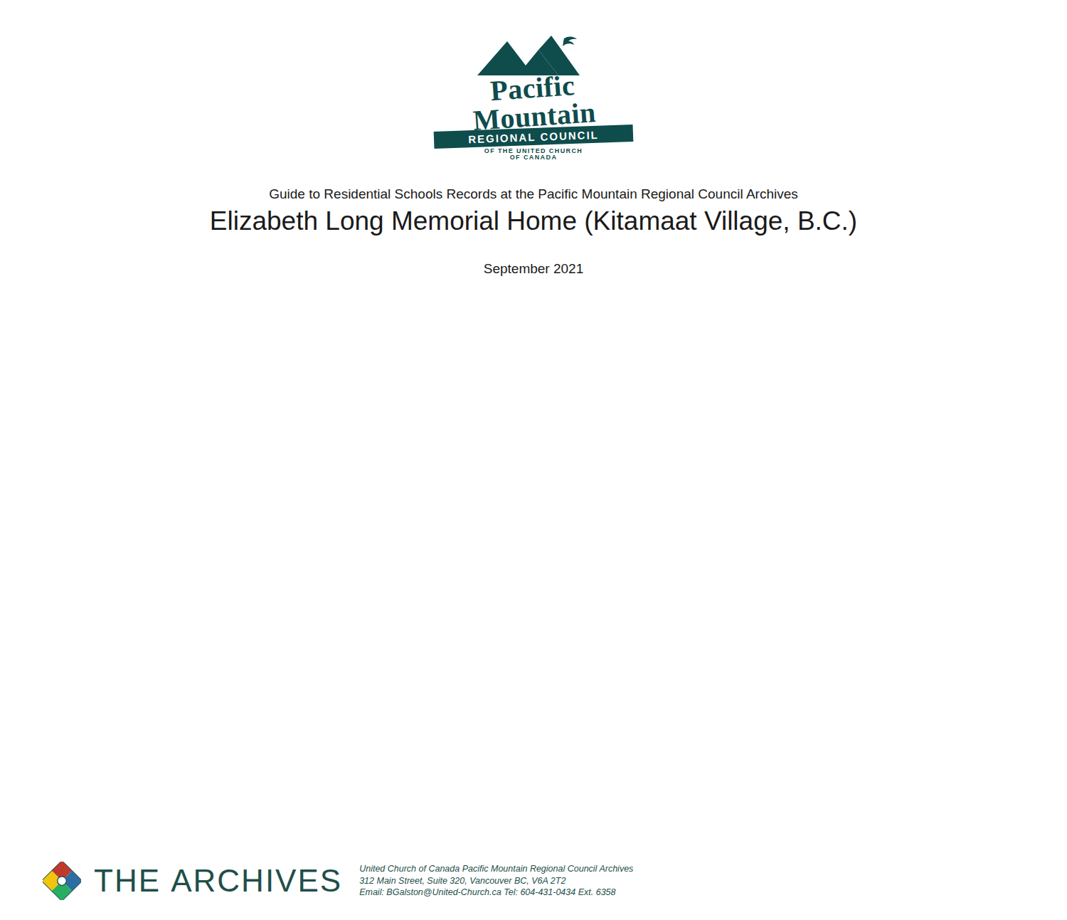Pacific Mountain
REGIONAL COUNCIL
OF THE UNITED CHURCH
OF CANADA
Guide to Residential Schools Records at the Pacific Mountain Regional Council Archives
Elizabeth Long Memorial Home (Kitamaat Village, B.C.)
September 2021
THE ARCHIVES
United Church of Canada Pacific Mountain Regional Council Archives 312 Main Street, Suite 320, Vancouver BC, V6A 2T2 Email: BGalston@United-Church.ca Tel: 604-431-0434 Ext. 6358